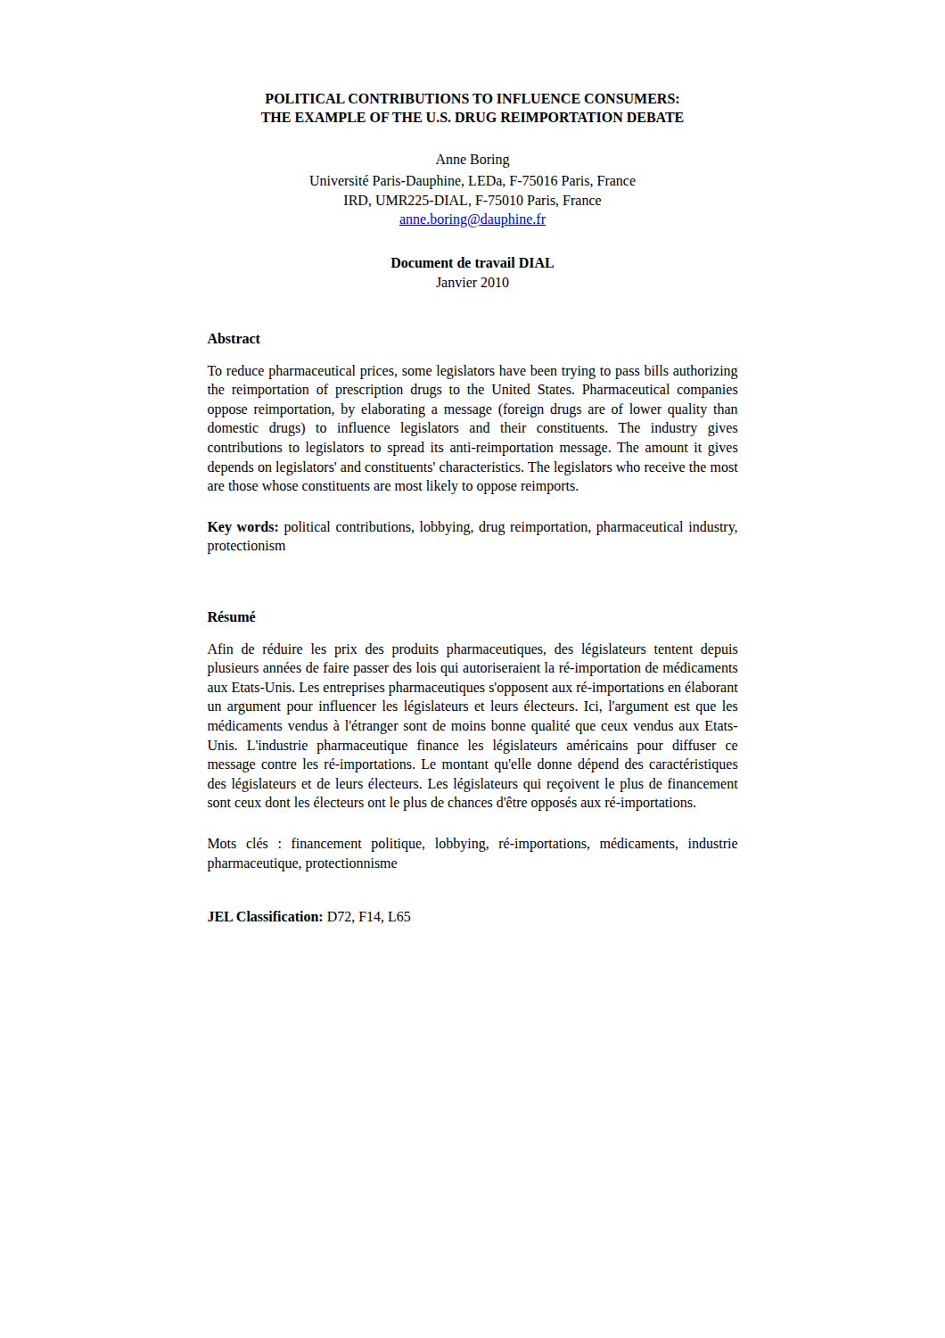Political Contributions to Influence Consumers:
The Example of the U.S. Drug Reimportation Debate
Anne Boring
Université Paris-Dauphine, LEDa, F-75016 Paris, France
IRD, UMR225-DIAL, F-75010 Paris, France
anne.boring@dauphine.fr
Document de travail DIAL
Janvier 2010
Abstract
To reduce pharmaceutical prices, some legislators have been trying to pass bills authorizing the reimportation of prescription drugs to the United States. Pharmaceutical companies oppose reimportation, by elaborating a message (foreign drugs are of lower quality than domestic drugs) to influence legislators and their constituents. The industry gives contributions to legislators to spread its anti-reimportation message. The amount it gives depends on legislators' and constituents' characteristics. The legislators who receive the most are those whose constituents are most likely to oppose reimports.
Key words: political contributions, lobbying, drug reimportation, pharmaceutical industry, protectionism
Résumé
Afin de réduire les prix des produits pharmaceutiques, des législateurs tentent depuis plusieurs années de faire passer des lois qui autoriseraient la ré-importation de médicaments aux Etats-Unis. Les entreprises pharmaceutiques s'opposent aux ré-importations en élaborant un argument pour influencer les législateurs et leurs électeurs. Ici, l'argument est que les médicaments vendus à l'étranger sont de moins bonne qualité que ceux vendus aux Etats-Unis. L'industrie pharmaceutique finance les législateurs américains pour diffuser ce message contre les ré-importations. Le montant qu'elle donne dépend des caractéristiques des législateurs et de leurs électeurs. Les législateurs qui reçoivent le plus de financement sont ceux dont les électeurs ont le plus de chances d'être opposés aux ré-importations.
Mots clés : financement politique, lobbying, ré-importations, médicaments, industrie pharmaceutique, protectionnisme
JEL Classification: D72, F14, L65